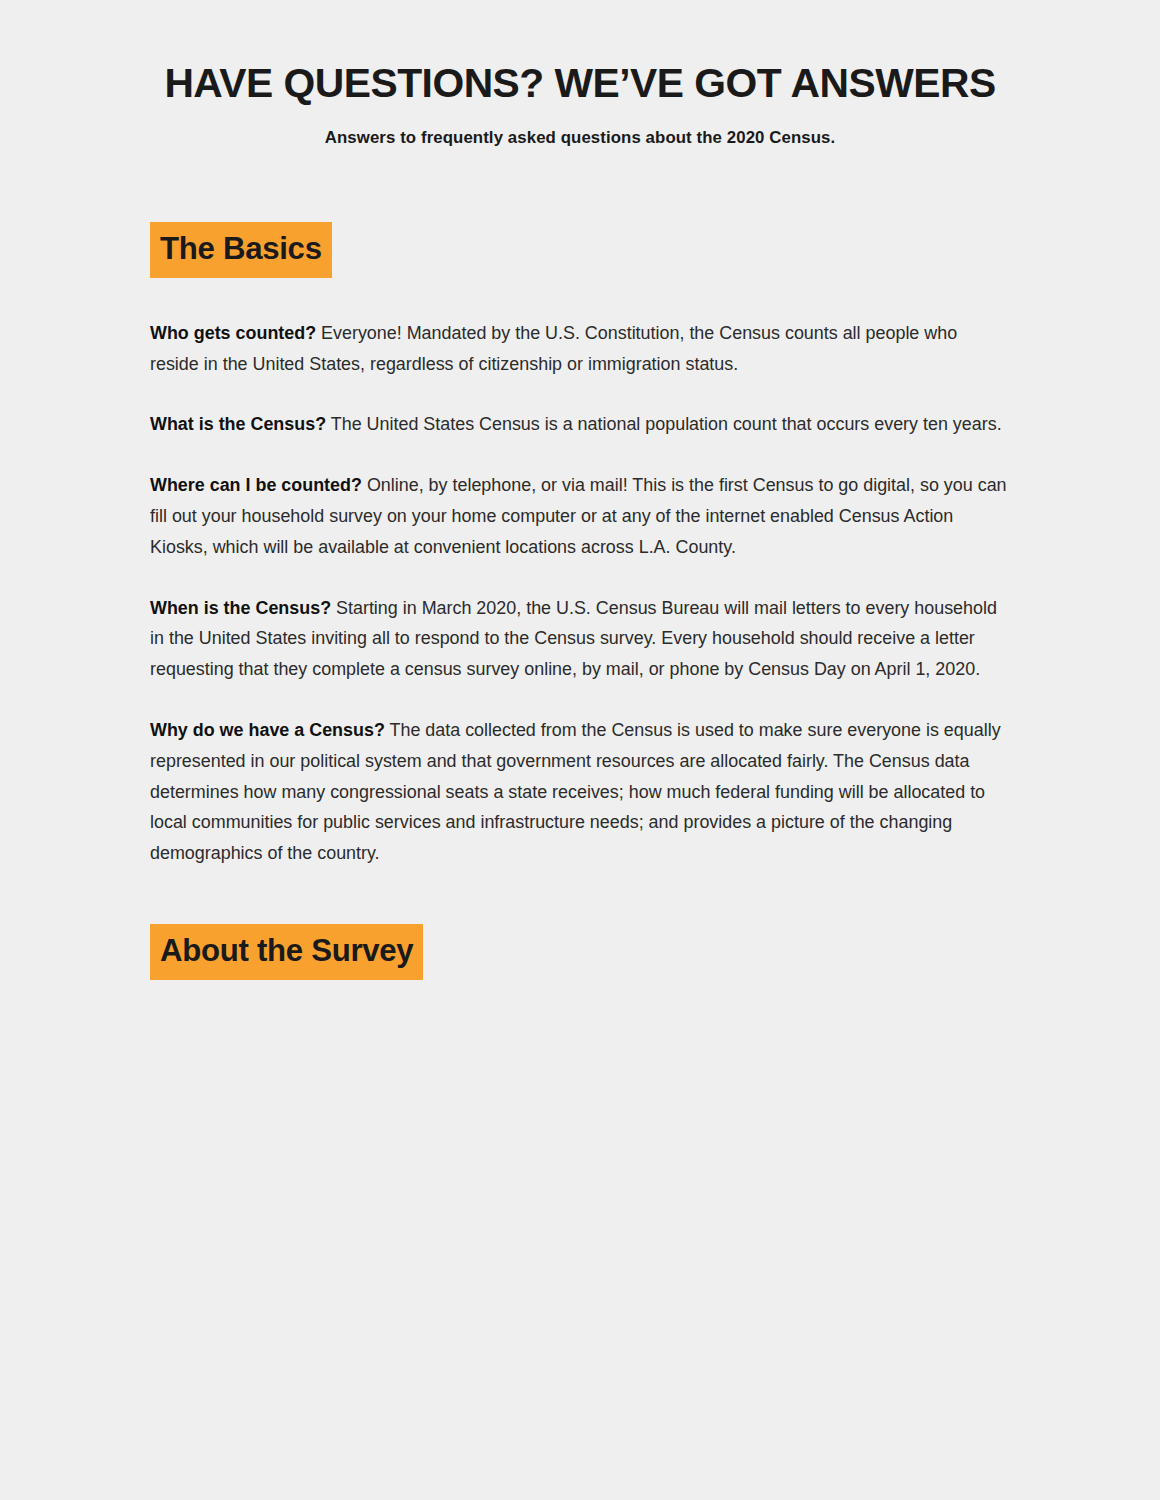HAVE QUESTIONS? WE’VE GOT ANSWERS
Answers to frequently asked questions about the 2020 Census.
The Basics
Who gets counted? Everyone! Mandated by the U.S. Constitution, the Census counts all people who reside in the United States, regardless of citizenship or immigration status.
What is the Census? The United States Census is a national population count that occurs every ten years.
Where can I be counted? Online, by telephone, or via mail! This is the first Census to go digital, so you can fill out your household survey on your home computer or at any of the internet enabled Census Action Kiosks, which will be available at convenient locations across L.A. County.
When is the Census? Starting in March 2020, the U.S. Census Bureau will mail letters to every household in the United States inviting all to respond to the Census survey. Every household should receive a letter requesting that they complete a census survey online, by mail, or phone by Census Day on April 1, 2020.
Why do we have a Census? The data collected from the Census is used to make sure everyone is equally represented in our political system and that government resources are allocated fairly. The Census data determines how many congressional seats a state receives; how much federal funding will be allocated to local communities for public services and infrastructure needs; and provides a picture of the changing demographics of the country.
About the Survey